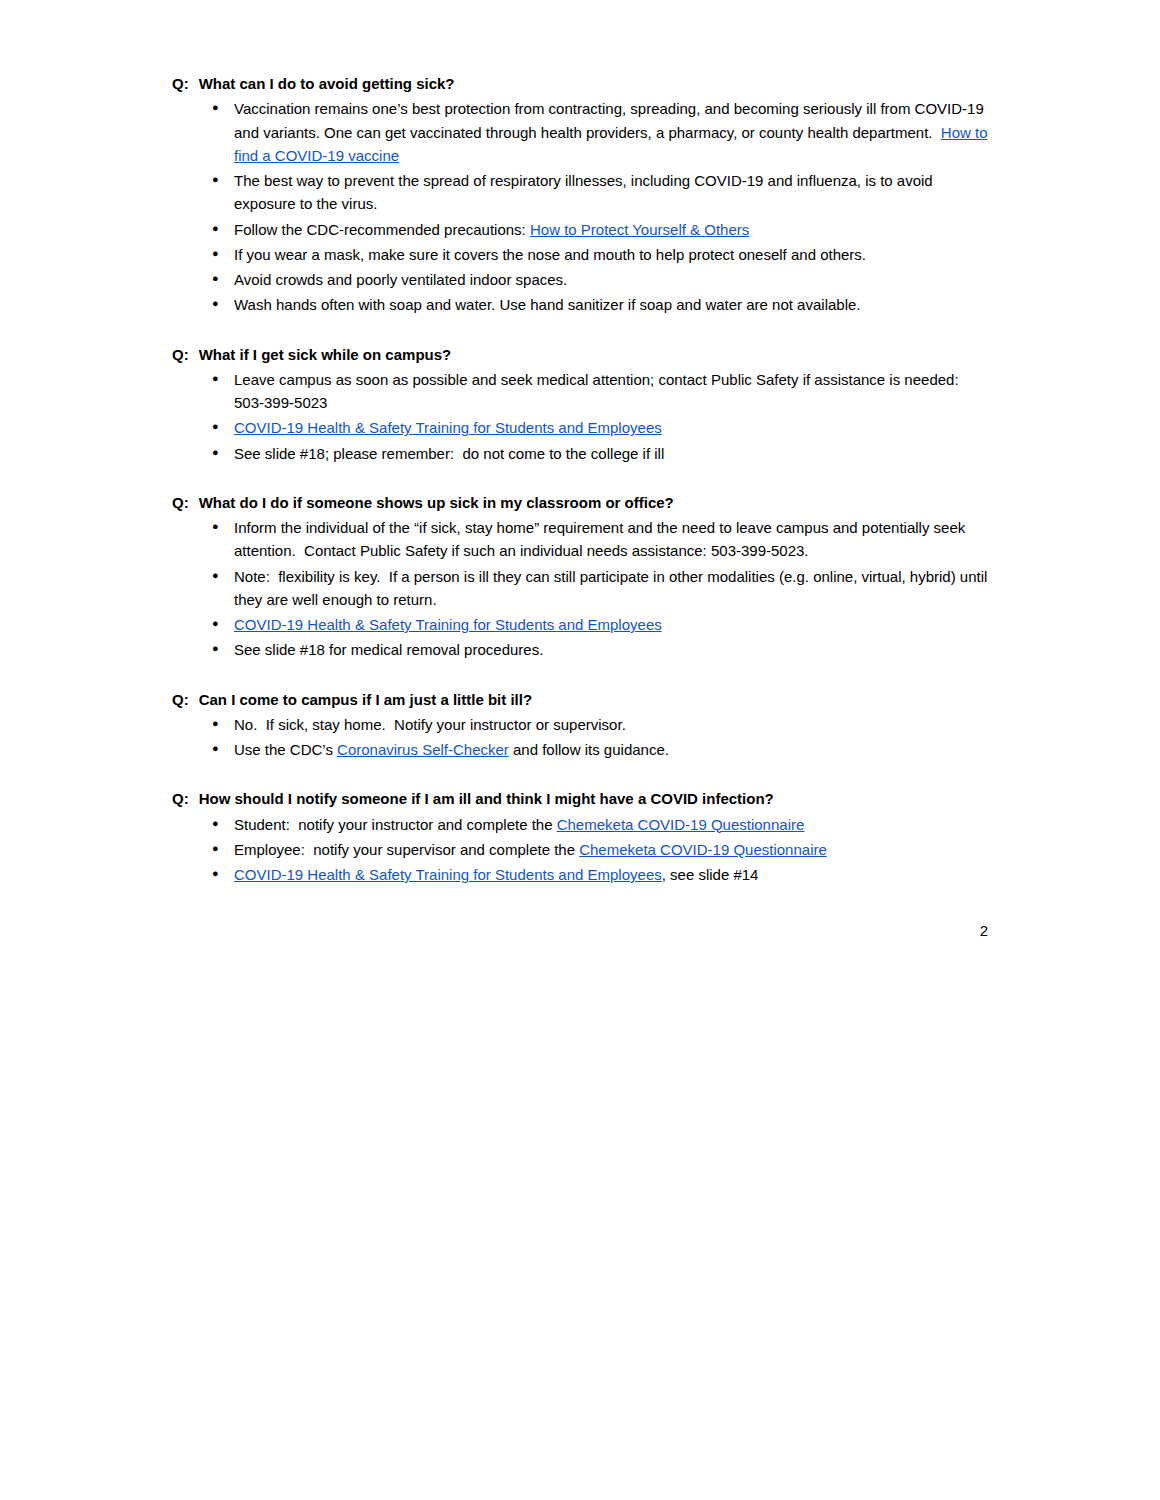Q: What can I do to avoid getting sick?
Vaccination remains one’s best protection from contracting, spreading, and becoming seriously ill from COVID-19 and variants. One can get vaccinated through health providers, a pharmacy, or county health department. How to find a COVID-19 vaccine
The best way to prevent the spread of respiratory illnesses, including COVID-19 and influenza, is to avoid exposure to the virus.
Follow the CDC-recommended precautions: How to Protect Yourself & Others
If you wear a mask, make sure it covers the nose and mouth to help protect oneself and others.
Avoid crowds and poorly ventilated indoor spaces.
Wash hands often with soap and water. Use hand sanitizer if soap and water are not available.
Q: What if I get sick while on campus?
Leave campus as soon as possible and seek medical attention; contact Public Safety if assistance is needed: 503-399-5023
COVID-19 Health & Safety Training for Students and Employees
See slide #18; please remember: do not come to the college if ill
Q: What do I do if someone shows up sick in my classroom or office?
Inform the individual of the “if sick, stay home” requirement and the need to leave campus and potentially seek attention. Contact Public Safety if such an individual needs assistance: 503-399-5023.
Note: flexibility is key. If a person is ill they can still participate in other modalities (e.g. online, virtual, hybrid) until they are well enough to return.
COVID-19 Health & Safety Training for Students and Employees
See slide #18 for medical removal procedures.
Q: Can I come to campus if I am just a little bit ill?
No. If sick, stay home. Notify your instructor or supervisor.
Use the CDC’s Coronavirus Self-Checker and follow its guidance.
Q: How should I notify someone if I am ill and think I might have a COVID infection?
Student: notify your instructor and complete the Chemeketa COVID-19 Questionnaire
Employee: notify your supervisor and complete the Chemeketa COVID-19 Questionnaire
COVID-19 Health & Safety Training for Students and Employees, see slide #14
2